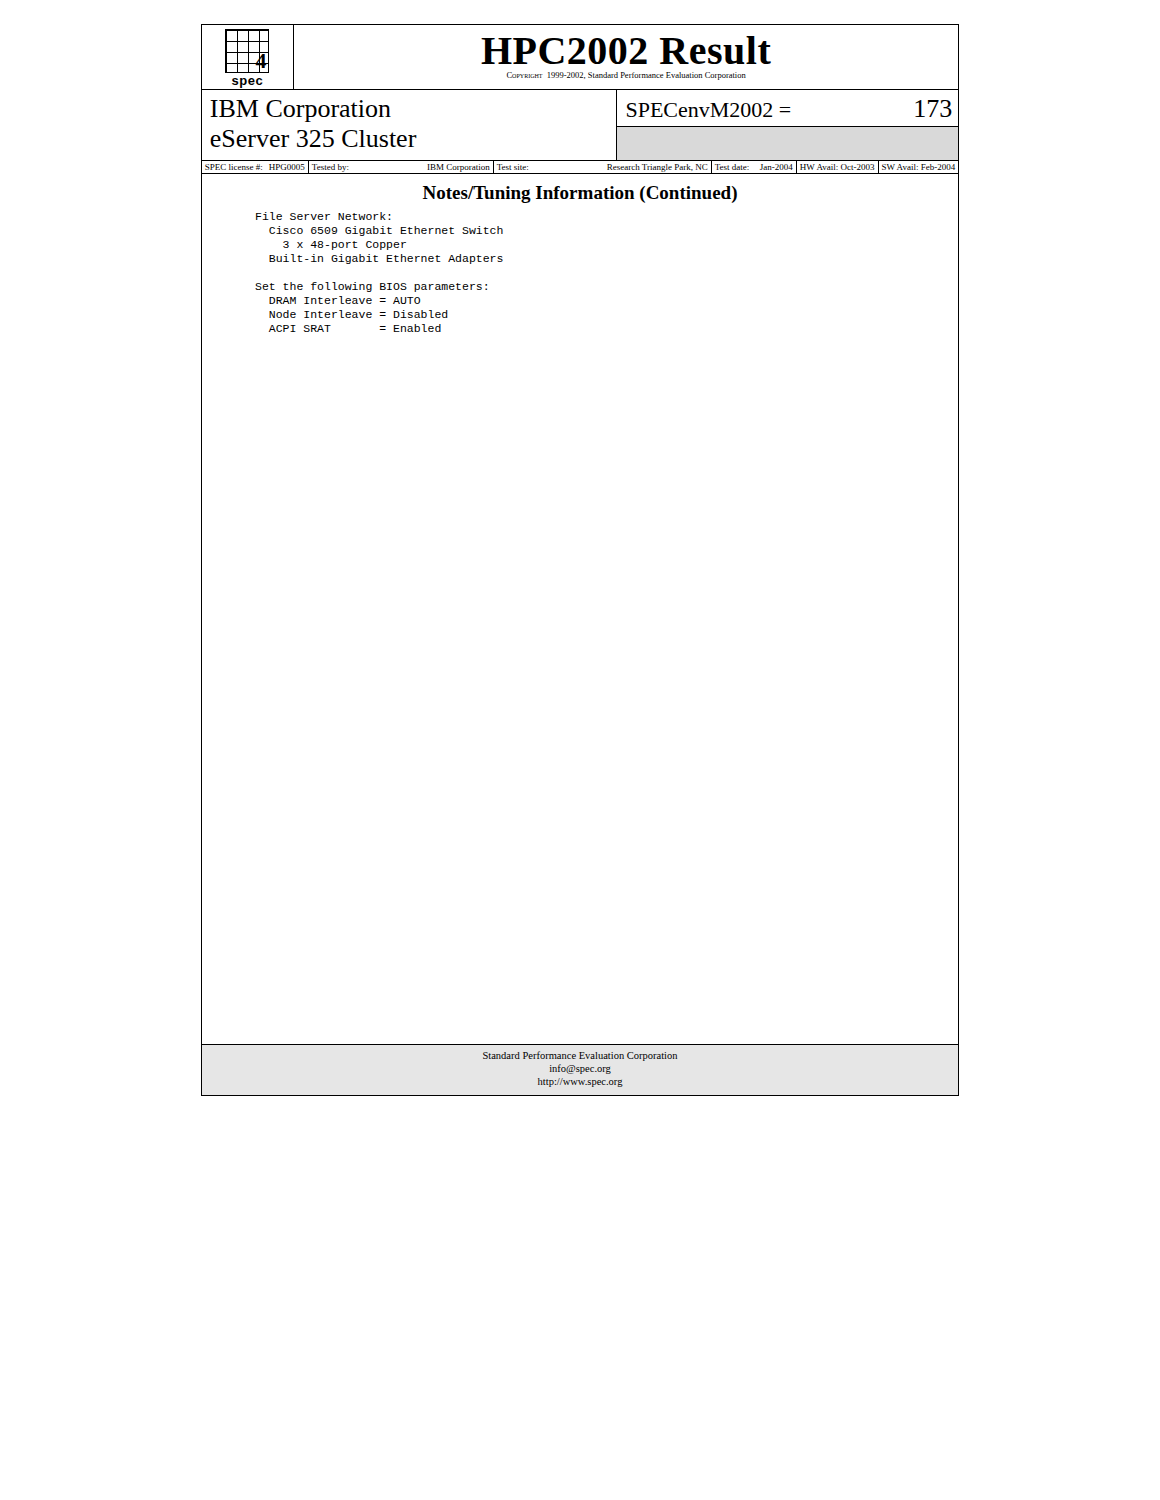4
spec
HPC2002 Result
Copyright 1999-2002, Standard Performance Evaluation Corporation
IBM Corporation
eServer 325 Cluster
SPECenvM2002 = 173
SPEC license #:
HPG0005
Tested by:
IBM Corporation
Test site:
Research Triangle Park, NC
Test date:
Jan-2004
HW Avail: Oct-2003
SW Avail: Feb-2004
Notes/Tuning Information (Continued)
File Server Network:
  Cisco 6509 Gigabit Ethernet Switch
    3 x 48-port Copper
  Built-in Gigabit Ethernet Adapters

Set the following BIOS parameters:
  DRAM Interleave = AUTO
  Node Interleave = Disabled
  ACPI SRAT       = Enabled
Standard Performance Evaluation Corporation
info@spec.org
http://www.spec.org